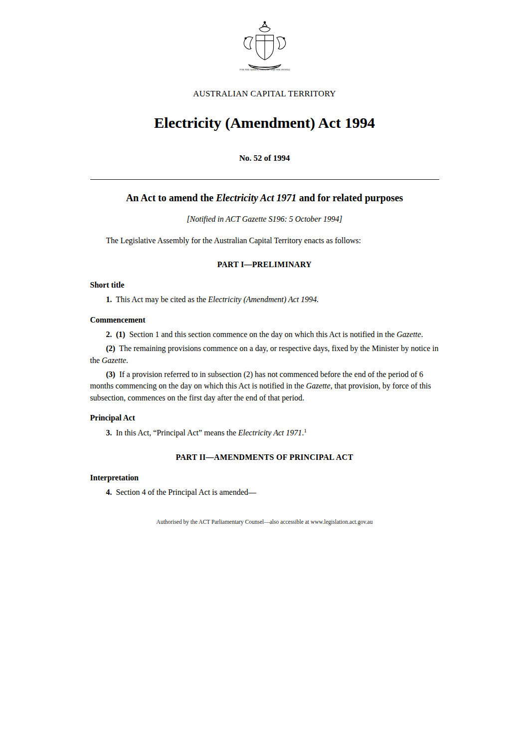FOR THE QUEEN, THE LAW AND THE PEOPLE
AUSTRALIAN CAPITAL TERRITORY
Electricity (Amendment) Act 1994
No. 52 of 1994
An Act to amend the Electricity Act 1971 and for related purposes
[Notified in ACT Gazette S196: 5 October 1994]
The Legislative Assembly for the Australian Capital Territory enacts as follows:
PART I—PRELIMINARY
Short title
1. This Act may be cited as the Electricity (Amendment) Act 1994.
Commencement
2. (1) Section 1 and this section commence on the day on which this Act is notified in the Gazette.
(2) The remaining provisions commence on a day, or respective days, fixed by the Minister by notice in the Gazette.
(3) If a provision referred to in subsection (2) has not commenced before the end of the period of 6 months commencing on the day on which this Act is notified in the Gazette, that provision, by force of this subsection, commences on the first day after the end of that period.
Principal Act
3. In this Act, “Principal Act” means the Electricity Act 1971.1
PART II—AMENDMENTS OF PRINCIPAL ACT
Interpretation
4. Section 4 of the Principal Act is amended—
Authorised by the ACT Parliamentary Counsel—also accessible at www.legislation.act.gov.au